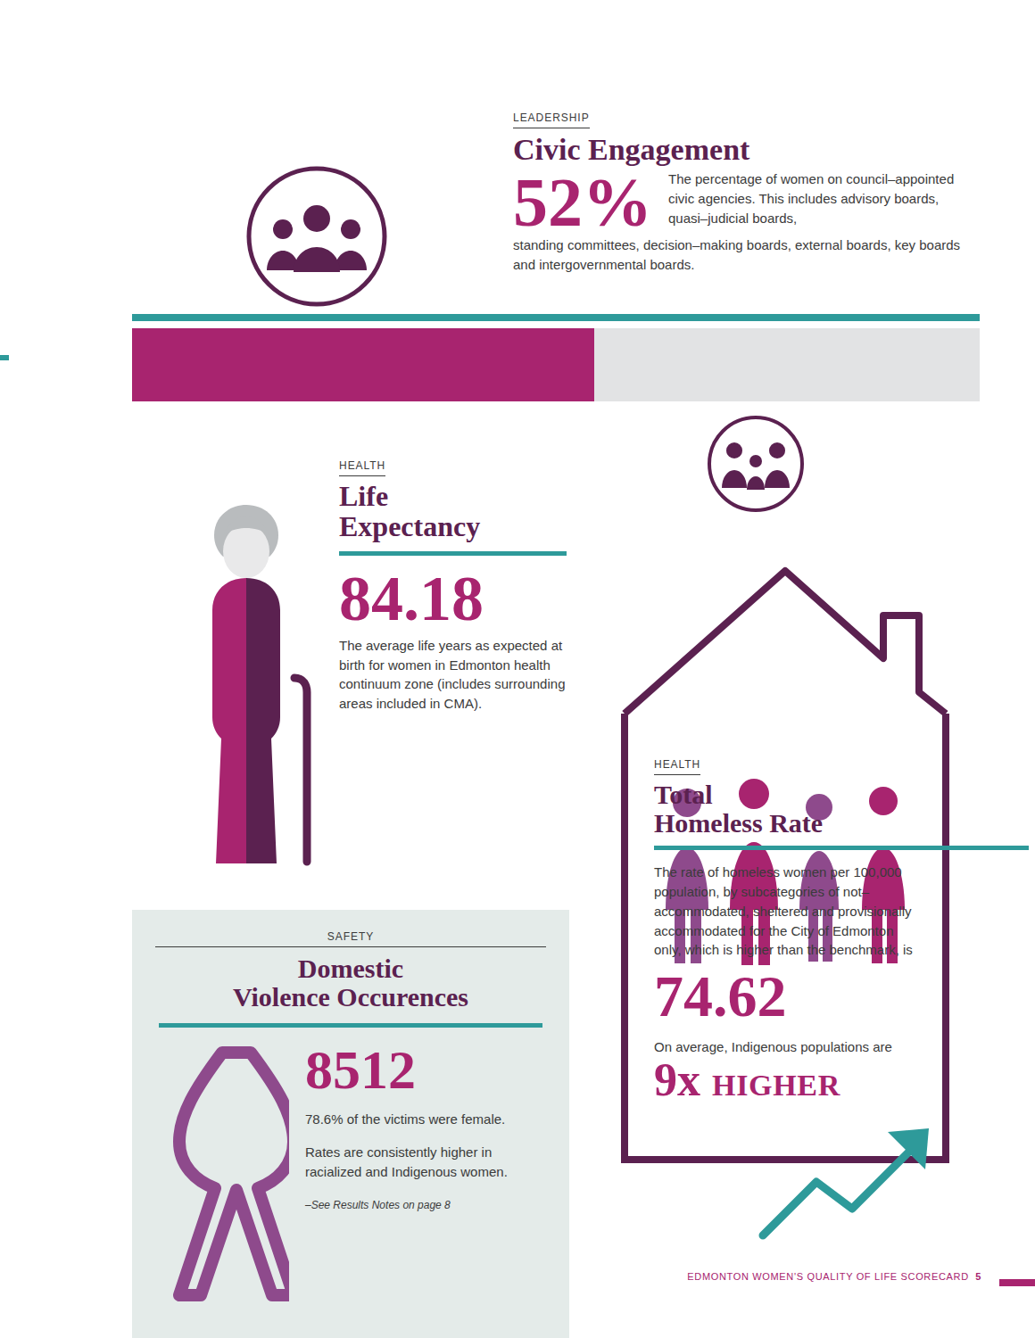Leadership
Civic Engagement
52%
The percentage of women on council–appointed civic agencies. This includes advisory boards, quasi–judicial boards,
standing committees, decision–making boards, external boards, key boards and intergovernmental boards.
Health
Life
Expectancy
84.18
The average life years as expected at birth for women in Edmonton health continuum zone (includes surrounding areas included in CMA).
Health
Total
Homeless Rate
The rate of homeless women per 100,000 population, by subcategories of not–accommodated, sheltered and provisionally accommodated for the City of Edmonton only, which is higher than the benchmark, is
74.62
On average, Indigenous populations are
9x HIGHER
Safety
Domestic
Violence Occurences
8512
78.6% of the victims were female.
Rates are consistently higher in racialized and Indigenous women.
–See Results Notes on page 8
Edmonton Women's Quality of Life Scorecard 5